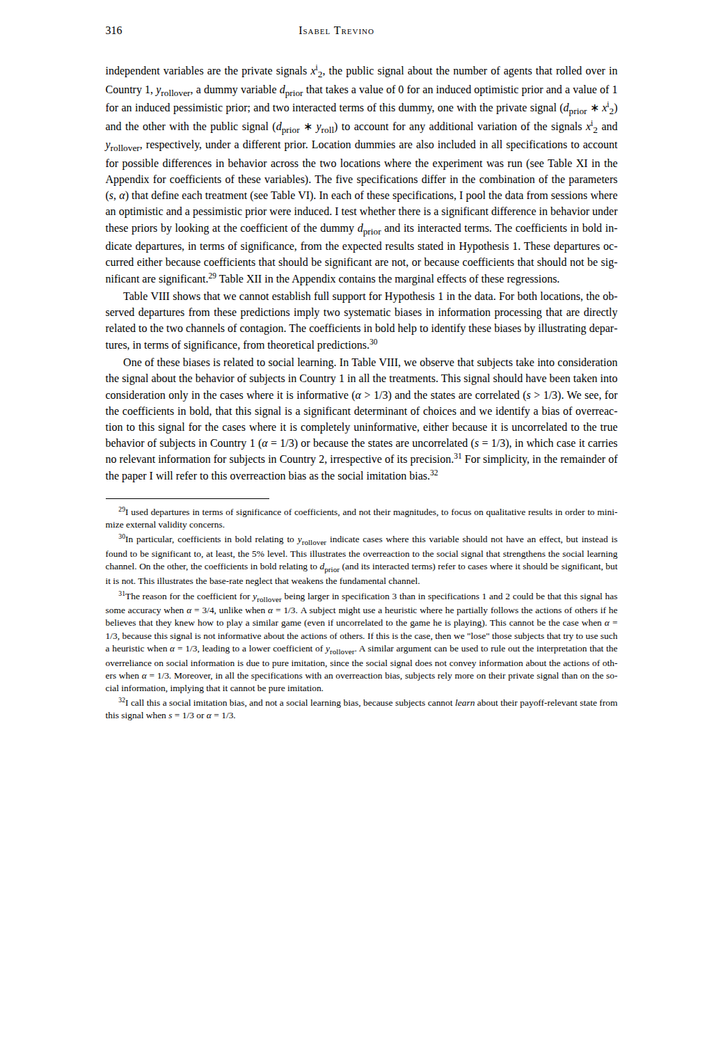316 Isabel Trevino
independent variables are the private signals xi2, the public signal about the number of agents that rolled over in Country 1, yrollover, a dummy variable dprior that takes a value of 0 for an induced optimistic prior and a value of 1 for an induced pessimistic prior; and two interacted terms of this dummy, one with the private signal (dprior ∗ xi2) and the other with the public signal (dprior ∗ yroll) to account for any additional variation of the signals xi2 and yrollover, respectively, under a different prior. Location dummies are also included in all specifications to account for possible differences in behavior across the two locations where the experiment was run (see Table XI in the Appendix for coefficients of these variables). The five specifications differ in the combination of the parameters (s, α) that define each treatment (see Table VI). In each of these specifications, I pool the data from sessions where an optimistic and a pessimistic prior were induced. I test whether there is a significant difference in behavior under these priors by looking at the coefficient of the dummy dprior and its interacted terms. The coefficients in bold indicate departures, in terms of significance, from the expected results stated in Hypothesis 1. These departures occurred either because coefficients that should be significant are not, or because coefficients that should not be significant are significant.29 Table XII in the Appendix contains the marginal effects of these regressions.
Table VIII shows that we cannot establish full support for Hypothesis 1 in the data. For both locations, the observed departures from these predictions imply two systematic biases in information processing that are directly related to the two channels of contagion. The coefficients in bold help to identify these biases by illustrating departures, in terms of significance, from theoretical predictions.30
One of these biases is related to social learning. In Table VIII, we observe that subjects take into consideration the signal about the behavior of subjects in Country 1 in all the treatments. This signal should have been taken into consideration only in the cases where it is informative (α > 1/3) and the states are correlated (s > 1/3). We see, for the coefficients in bold, that this signal is a significant determinant of choices and we identify a bias of overreaction to this signal for the cases where it is completely uninformative, either because it is uncorrelated to the true behavior of subjects in Country 1 (α = 1/3) or because the states are uncorrelated (s = 1/3), in which case it carries no relevant information for subjects in Country 2, irrespective of its precision.31 For simplicity, in the remainder of the paper I will refer to this overreaction bias as the social imitation bias.32
29I used departures in terms of significance of coefficients, and not their magnitudes, to focus on qualitative results in order to minimize external validity concerns.
30In particular, coefficients in bold relating to yrollover indicate cases where this variable should not have an effect, but instead is found to be significant to, at least, the 5% level. This illustrates the overreaction to the social signal that strengthens the social learning channel. On the other, the coefficients in bold relating to dprior (and its interacted terms) refer to cases where it should be significant, but it is not. This illustrates the base-rate neglect that weakens the fundamental channel.
31The reason for the coefficient for yrollover being larger in specification 3 than in specifications 1 and 2 could be that this signal has some accuracy when α = 3/4, unlike when α = 1/3. A subject might use a heuristic where he partially follows the actions of others if he believes that they knew how to play a similar game (even if uncorrelated to the game he is playing). This cannot be the case when α = 1/3, because this signal is not informative about the actions of others. If this is the case, then we "lose" those subjects that try to use such a heuristic when α = 1/3, leading to a lower coefficient of yrollover. A similar argument can be used to rule out the interpretation that the overreliance on social information is due to pure imitation, since the social signal does not convey information about the actions of others when α = 1/3. Moreover, in all the specifications with an overreaction bias, subjects rely more on their private signal than on the social information, implying that it cannot be pure imitation.
32I call this a social imitation bias, and not a social learning bias, because subjects cannot learn about their payoff-relevant state from this signal when s = 1/3 or α = 1/3.